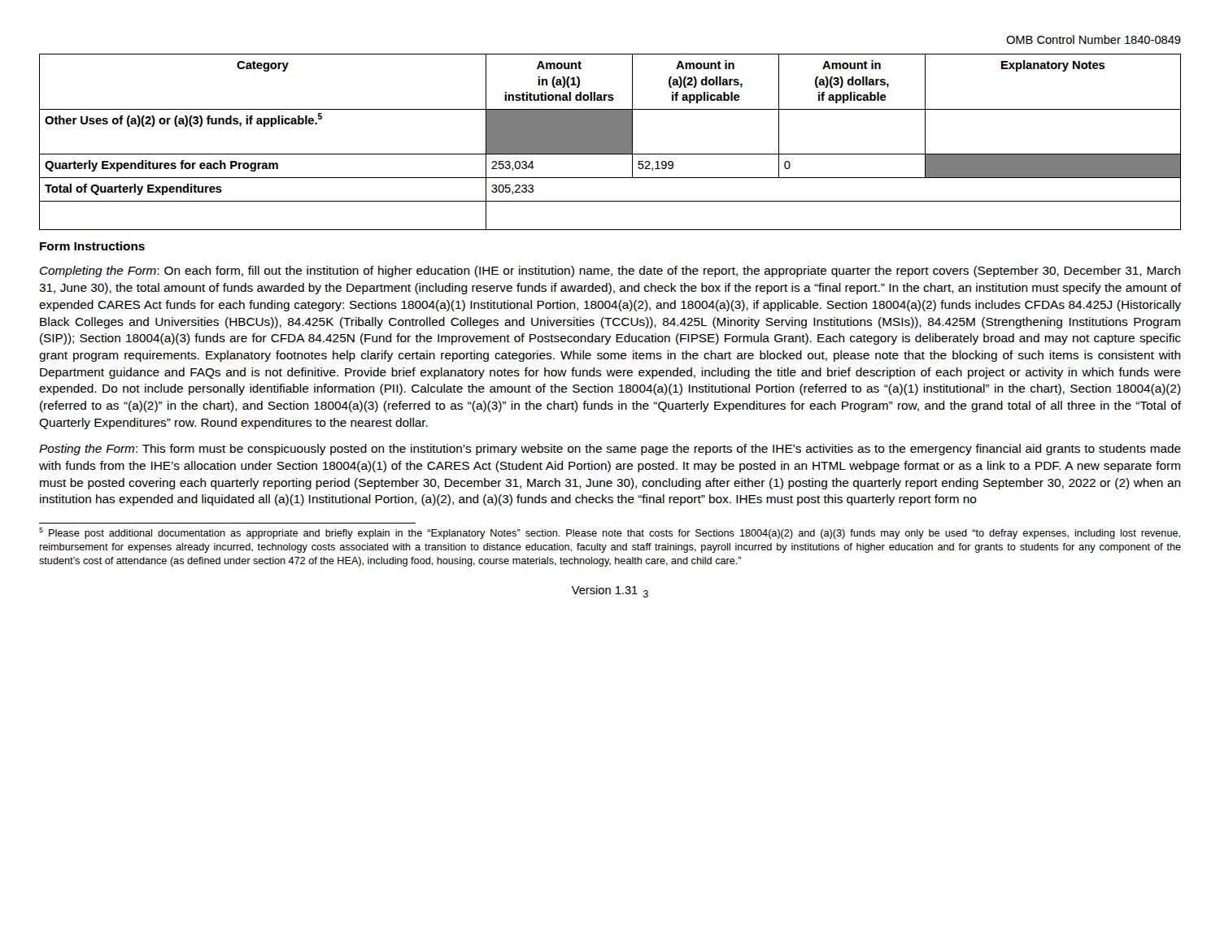OMB Control Number 1840-0849
| Category | Amount in (a)(1) institutional dollars | Amount in (a)(2) dollars, if applicable | Amount in (a)(3) dollars, if applicable | Explanatory Notes |
| --- | --- | --- | --- | --- |
| Other Uses of (a)(2) or (a)(3) funds, if applicable. 5 | | | | |
| Quarterly Expenditures for each Program | 253,034 | 52,199 | 0 | |
| Total of Quarterly Expenditures | 305,233 |
Form Instructions
Completing the Form: On each form, fill out the institution of higher education (IHE or institution) name, the date of the report, the appropriate quarter the report covers (September 30, December 31, March 31, June 30), the total amount of funds awarded by the Department (including reserve funds if awarded), and check the box if the report is a “final report.” In the chart, an institution must specify the amount of expended CARES Act funds for each funding category: Sections 18004(a)(1) Institutional Portion, 18004(a)(2), and 18004(a)(3), if applicable. Section 18004(a)(2) funds includes CFDAs 84.425J (Historically Black Colleges and Universities (HBCUs)), 84.425K (Tribally Controlled Colleges and Universities (TCCUs)), 84.425L (Minority Serving Institutions (MSIs)), 84.425M (Strengthening Institutions Program (SIP)); Section 18004(a)(3) funds are for CFDA 84.425N (Fund for the Improvement of Postsecondary Education (FIPSE) Formula Grant). Each category is deliberately broad and may not capture specific grant program requirements. Explanatory footnotes help clarify certain reporting categories. While some items in the chart are blocked out, please note that the blocking of such items is consistent with Department guidance and FAQs and is not definitive. Provide brief explanatory notes for how funds were expended, including the title and brief description of each project or activity in which funds were expended. Do not include personally identifiable information (PII). Calculate the amount of the Section 18004(a)(1) Institutional Portion (referred to as “(a)(1) institutional” in the chart), Section 18004(a)(2) (referred to as “(a)(2)” in the chart), and Section 18004(a)(3) (referred to as “(a)(3)” in the chart) funds in the “Quarterly Expenditures for each Program” row, and the grand total of all three in the “Total of Quarterly Expenditures” row. Round expenditures to the nearest dollar.
Posting the Form: This form must be conspicuously posted on the institution’s primary website on the same page the reports of the IHE’s activities as to the emergency financial aid grants to students made with funds from the IHE’s allocation under Section 18004(a)(1) of the CARES Act (Student Aid Portion) are posted. It may be posted in an HTML webpage format or as a link to a PDF. A new separate form must be posted covering each quarterly reporting period (September 30, December 31, March 31, June 30), concluding after either (1) posting the quarterly report ending September 30, 2022 or (2) when an institution has expended and liquidated all (a)(1) Institutional Portion, (a)(2), and (a)(3) funds and checks the “final report” box. IHEs must post this quarterly report form no
5 Please post additional documentation as appropriate and briefly explain in the “Explanatory Notes” section. Please note that costs for Sections 18004(a)(2) and (a)(3) funds may only be used “to defray expenses, including lost revenue, reimbursement for expenses already incurred, technology costs associated with a transition to distance education, faculty and staff trainings, payroll incurred by institutions of higher education and for grants to students for any component of the student’s cost of attendance (as defined under section 472 of the HEA), including food, housing, course materials, technology, health care, and child care.”
Version 1.313